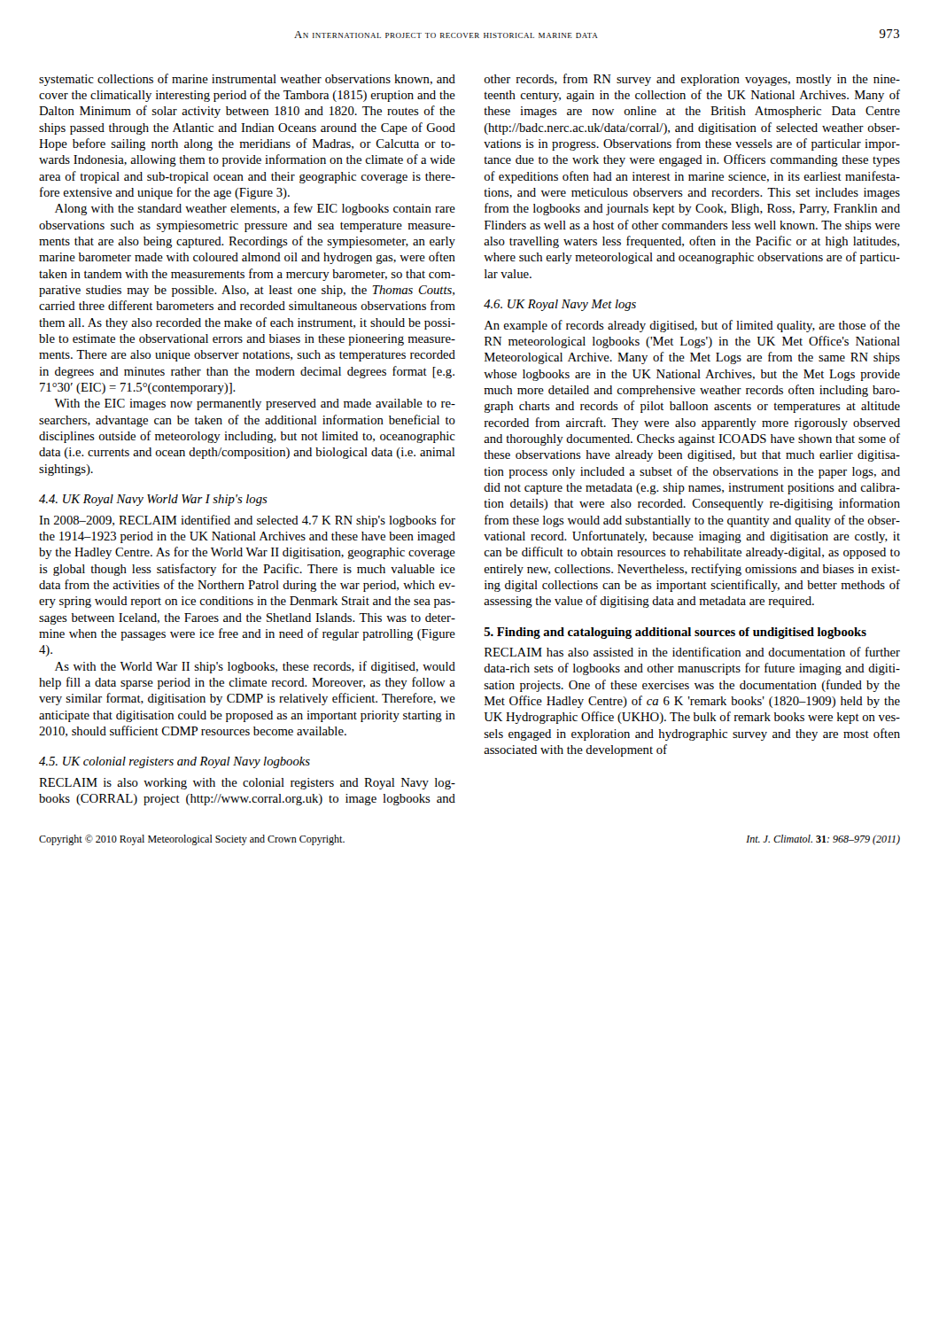An international project to recover historical marine data
973
systematic collections of marine instrumental weather observations known, and cover the climatically interesting period of the Tambora (1815) eruption and the Dalton Minimum of solar activity between 1810 and 1820. The routes of the ships passed through the Atlantic and Indian Oceans around the Cape of Good Hope before sailing north along the meridians of Madras, or Calcutta or towards Indonesia, allowing them to provide information on the climate of a wide area of tropical and sub-tropical ocean and their geographic coverage is therefore extensive and unique for the age (Figure 3).
Along with the standard weather elements, a few EIC logbooks contain rare observations such as sympiesometric pressure and sea temperature measurements that are also being captured. Recordings of the sympiesometer, an early marine barometer made with coloured almond oil and hydrogen gas, were often taken in tandem with the measurements from a mercury barometer, so that comparative studies may be possible. Also, at least one ship, the Thomas Coutts, carried three different barometers and recorded simultaneous observations from them all. As they also recorded the make of each instrument, it should be possible to estimate the observational errors and biases in these pioneering measurements. There are also unique observer notations, such as temperatures recorded in degrees and minutes rather than the modern decimal degrees format [e.g. 71°30′ (EIC) = 71.5°(contemporary)].
With the EIC images now permanently preserved and made available to researchers, advantage can be taken of the additional information beneficial to disciplines outside of meteorology including, but not limited to, oceanographic data (i.e. currents and ocean depth/composition) and biological data (i.e. animal sightings).
4.4. UK Royal Navy World War I ship's logs
In 2008–2009, RECLAIM identified and selected 4.7 K RN ship's logbooks for the 1914–1923 period in the UK National Archives and these have been imaged by the Hadley Centre. As for the World War II digitisation, geographic coverage is global though less satisfactory for the Pacific. There is much valuable ice data from the activities of the Northern Patrol during the war period, which every spring would report on ice conditions in the Denmark Strait and the sea passages between Iceland, the Faroes and the Shetland Islands. This was to determine when the passages were ice free and in need of regular patrolling (Figure 4).
As with the World War II ship's logbooks, these records, if digitised, would help fill a data sparse period in the climate record. Moreover, as they follow a very similar format, digitisation by CDMP is relatively efficient. Therefore, we anticipate that digitisation could be proposed as an important priority starting in 2010, should sufficient CDMP resources become available.
4.5. UK colonial registers and Royal Navy logbooks
RECLAIM is also working with the colonial registers and Royal Navy logbooks (CORRAL) project (http://www.corral.org.uk) to image logbooks and other records, from RN survey and exploration voyages, mostly in the nineteenth century, again in the collection of the UK National Archives. Many of these images are now online at the British Atmospheric Data Centre (http://badc.nerc.ac.uk/data/corral/), and digitisation of selected weather observations is in progress. Observations from these vessels are of particular importance due to the work they were engaged in. Officers commanding these types of expeditions often had an interest in marine science, in its earliest manifestations, and were meticulous observers and recorders. This set includes images from the logbooks and journals kept by Cook, Bligh, Ross, Parry, Franklin and Flinders as well as a host of other commanders less well known. The ships were also travelling waters less frequented, often in the Pacific or at high latitudes, where such early meteorological and oceanographic observations are of particular value.
4.6. UK Royal Navy Met logs
An example of records already digitised, but of limited quality, are those of the RN meteorological logbooks ('Met Logs') in the UK Met Office's National Meteorological Archive. Many of the Met Logs are from the same RN ships whose logbooks are in the UK National Archives, but the Met Logs provide much more detailed and comprehensive weather records often including barograph charts and records of pilot balloon ascents or temperatures at altitude recorded from aircraft. They were also apparently more rigorously observed and thoroughly documented. Checks against ICOADS have shown that some of these observations have already been digitised, but that much earlier digitisation process only included a subset of the observations in the paper logs, and did not capture the metadata (e.g. ship names, instrument positions and calibration details) that were also recorded. Consequently re-digitising information from these logs would add substantially to the quantity and quality of the observational record. Unfortunately, because imaging and digitisation are costly, it can be difficult to obtain resources to rehabilitate already-digital, as opposed to entirely new, collections. Nevertheless, rectifying omissions and biases in existing digital collections can be as important scientifically, and better methods of assessing the value of digitising data and metadata are required.
5. Finding and cataloguing additional sources of undigitised logbooks
RECLAIM has also assisted in the identification and documentation of further data-rich sets of logbooks and other manuscripts for future imaging and digitisation projects. One of these exercises was the documentation (funded by the Met Office Hadley Centre) of ca 6 K 'remark books' (1820–1909) held by the UK Hydrographic Office (UKHO). The bulk of remark books were kept on vessels engaged in exploration and hydrographic survey and they are most often associated with the development of
Copyright © 2010 Royal Meteorological Society and Crown Copyright.
Int. J. Climatol. 31: 968–979 (2011)